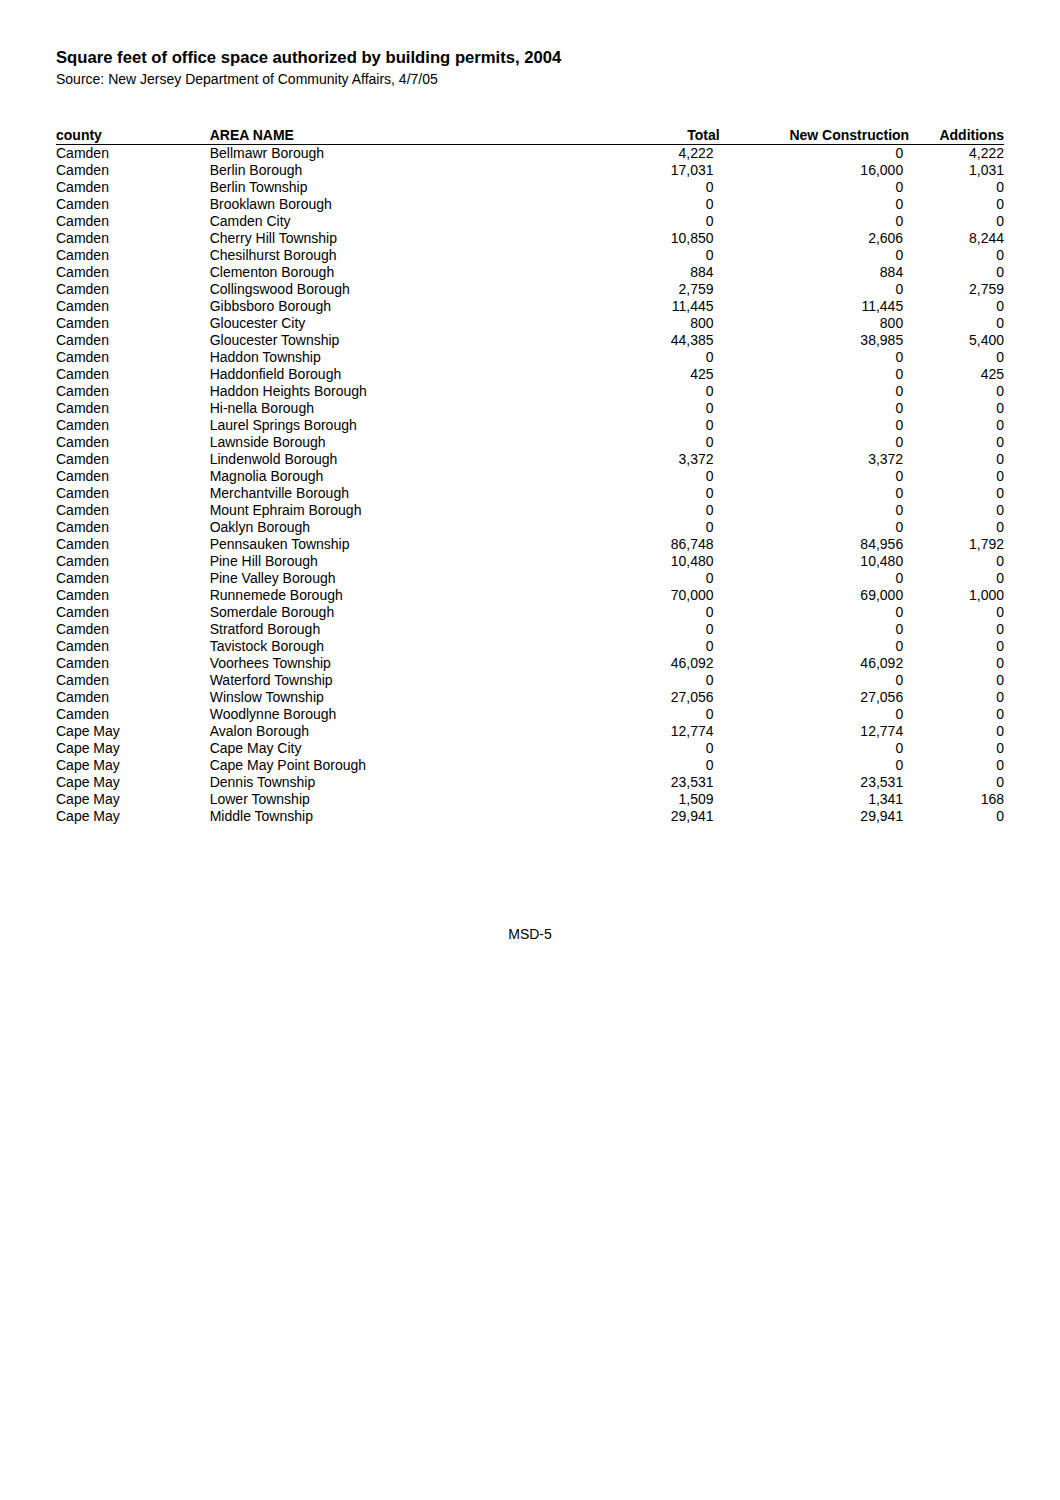Square feet of office space authorized by building permits, 2004
Source: New Jersey Department of Community Affairs, 4/7/05
| county | AREA NAME | Total | New Construction | Additions |
| --- | --- | --- | --- | --- |
| Camden | Bellmawr Borough | 4,222 | 0 | 4,222 |
| Camden | Berlin Borough | 17,031 | 16,000 | 1,031 |
| Camden | Berlin Township | 0 | 0 | 0 |
| Camden | Brooklawn Borough | 0 | 0 | 0 |
| Camden | Camden City | 0 | 0 | 0 |
| Camden | Cherry Hill Township | 10,850 | 2,606 | 8,244 |
| Camden | Chesilhurst Borough | 0 | 0 | 0 |
| Camden | Clementon Borough | 884 | 884 | 0 |
| Camden | Collingswood Borough | 2,759 | 0 | 2,759 |
| Camden | Gibbsboro Borough | 11,445 | 11,445 | 0 |
| Camden | Gloucester City | 800 | 800 | 0 |
| Camden | Gloucester Township | 44,385 | 38,985 | 5,400 |
| Camden | Haddon Township | 0 | 0 | 0 |
| Camden | Haddonfield Borough | 425 | 0 | 425 |
| Camden | Haddon Heights Borough | 0 | 0 | 0 |
| Camden | Hi-nella Borough | 0 | 0 | 0 |
| Camden | Laurel Springs Borough | 0 | 0 | 0 |
| Camden | Lawnside Borough | 0 | 0 | 0 |
| Camden | Lindenwold Borough | 3,372 | 3,372 | 0 |
| Camden | Magnolia Borough | 0 | 0 | 0 |
| Camden | Merchantville Borough | 0 | 0 | 0 |
| Camden | Mount Ephraim Borough | 0 | 0 | 0 |
| Camden | Oaklyn Borough | 0 | 0 | 0 |
| Camden | Pennsauken Township | 86,748 | 84,956 | 1,792 |
| Camden | Pine Hill Borough | 10,480 | 10,480 | 0 |
| Camden | Pine Valley Borough | 0 | 0 | 0 |
| Camden | Runnemede Borough | 70,000 | 69,000 | 1,000 |
| Camden | Somerdale Borough | 0 | 0 | 0 |
| Camden | Stratford Borough | 0 | 0 | 0 |
| Camden | Tavistock Borough | 0 | 0 | 0 |
| Camden | Voorhees Township | 46,092 | 46,092 | 0 |
| Camden | Waterford Township | 0 | 0 | 0 |
| Camden | Winslow Township | 27,056 | 27,056 | 0 |
| Camden | Woodlynne Borough | 0 | 0 | 0 |
| Cape May | Avalon Borough | 12,774 | 12,774 | 0 |
| Cape May | Cape May City | 0 | 0 | 0 |
| Cape May | Cape May Point Borough | 0 | 0 | 0 |
| Cape May | Dennis Township | 23,531 | 23,531 | 0 |
| Cape May | Lower Township | 1,509 | 1,341 | 168 |
| Cape May | Middle Township | 29,941 | 29,941 | 0 |
MSD-5